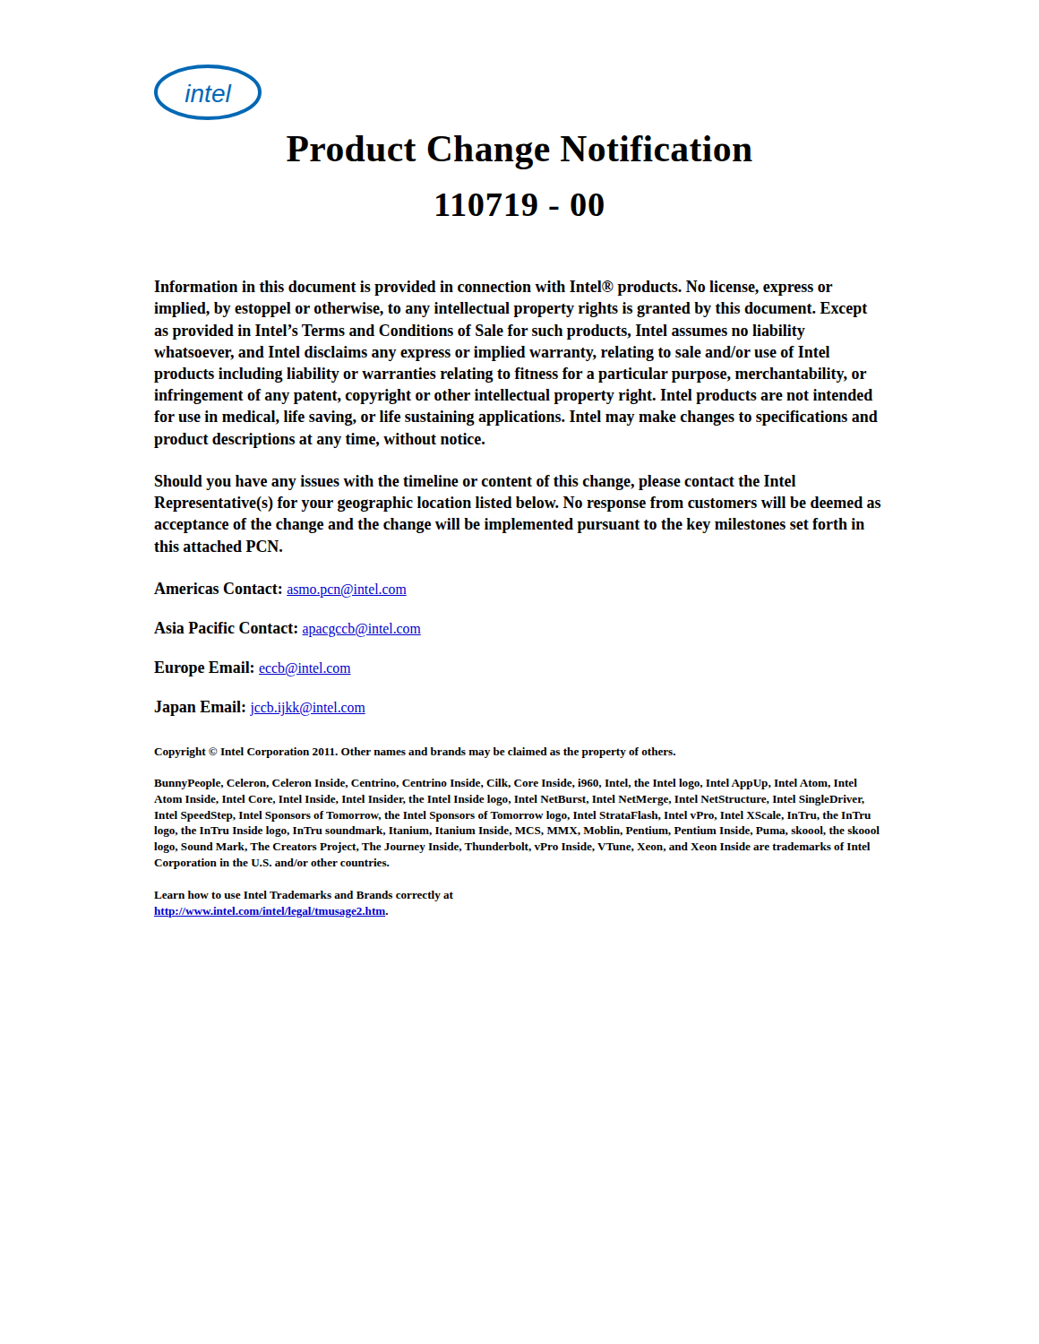intel
Product Change Notification
110719 - 00
Information in this document is provided in connection with Intel® products. No license, express or implied, by estoppel or otherwise, to any intellectual property rights is granted by this document. Except as provided in Intel’s Terms and Conditions of Sale for such products, Intel assumes no liability whatsoever, and Intel disclaims any express or implied warranty, relating to sale and/or use of Intel products including liability or warranties relating to fitness for a particular purpose, merchantability, or infringement of any patent, copyright or other intellectual property right. Intel products are not intended for use in medical, life saving, or life sustaining applications. Intel may make changes to specifications and product descriptions at any time, without notice.
Should you have any issues with the timeline or content of this change, please contact the Intel Representative(s) for your geographic location listed below. No response from customers will be deemed as acceptance of the change and the change will be implemented pursuant to the key milestones set forth in this attached PCN.
Americas Contact: asmo.pcn@intel.com
Asia Pacific Contact: apacgccb@intel.com
Europe Email: eccb@intel.com
Japan Email: jccb.ijkk@intel.com
Copyright © Intel Corporation 2011. Other names and brands may be claimed as the property of others.
BunnyPeople, Celeron, Celeron Inside, Centrino, Centrino Inside, Cilk, Core Inside, i960, Intel, the Intel logo, Intel AppUp, Intel Atom, Intel Atom Inside, Intel Core, Intel Inside, Intel Insider, the Intel Inside logo, Intel NetBurst, Intel NetMerge, Intel NetStructure, Intel SingleDriver, Intel SpeedStep, Intel Sponsors of Tomorrow, the Intel Sponsors of Tomorrow logo, Intel StrataFlash, Intel vPro, Intel XScale, InTru, the InTru logo, the InTru Inside logo, InTru soundmark, Itanium, Itanium Inside, MCS, MMX, Moblin, Pentium, Pentium Inside, Puma, skoool, the skoool logo, Sound Mark, The Creators Project, The Journey Inside, Thunderbolt, vPro Inside, VTune, Xeon, and Xeon Inside are trademarks of Intel Corporation in the U.S. and/or other countries.
Learn how to use Intel Trademarks and Brands correctly at
http://www.intel.com/intel/legal/tmusage2.htm.